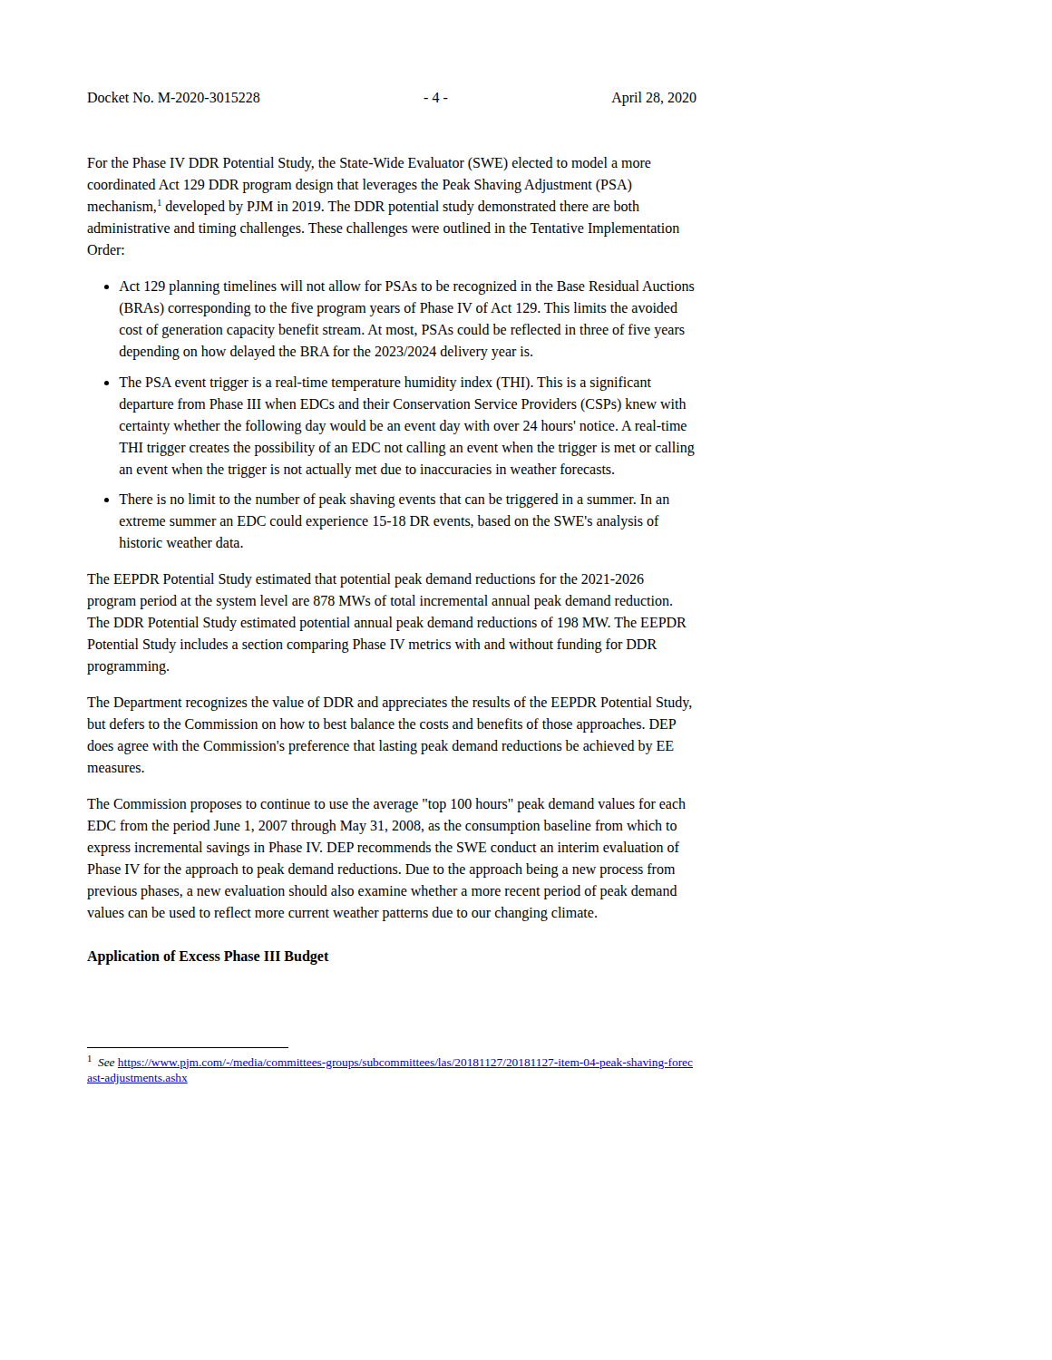Docket No. M-2020-3015228
- 4 -
April 28, 2020
For the Phase IV DDR Potential Study, the State-Wide Evaluator (SWE) elected to model a more coordinated Act 129 DDR program design that leverages the Peak Shaving Adjustment (PSA) mechanism,1 developed by PJM in 2019. The DDR potential study demonstrated there are both administrative and timing challenges. These challenges were outlined in the Tentative Implementation Order:
Act 129 planning timelines will not allow for PSAs to be recognized in the Base Residual Auctions (BRAs) corresponding to the five program years of Phase IV of Act 129. This limits the avoided cost of generation capacity benefit stream. At most, PSAs could be reflected in three of five years depending on how delayed the BRA for the 2023/2024 delivery year is.
The PSA event trigger is a real-time temperature humidity index (THI). This is a significant departure from Phase III when EDCs and their Conservation Service Providers (CSPs) knew with certainty whether the following day would be an event day with over 24 hours' notice. A real-time THI trigger creates the possibility of an EDC not calling an event when the trigger is met or calling an event when the trigger is not actually met due to inaccuracies in weather forecasts.
There is no limit to the number of peak shaving events that can be triggered in a summer. In an extreme summer an EDC could experience 15-18 DR events, based on the SWE's analysis of historic weather data.
The EEPDR Potential Study estimated that potential peak demand reductions for the 2021-2026 program period at the system level are 878 MWs of total incremental annual peak demand reduction. The DDR Potential Study estimated potential annual peak demand reductions of 198 MW. The EEPDR Potential Study includes a section comparing Phase IV metrics with and without funding for DDR programming.
The Department recognizes the value of DDR and appreciates the results of the EEPDR Potential Study, but defers to the Commission on how to best balance the costs and benefits of those approaches. DEP does agree with the Commission's preference that lasting peak demand reductions be achieved by EE measures.
The Commission proposes to continue to use the average "top 100 hours" peak demand values for each EDC from the period June 1, 2007 through May 31, 2008, as the consumption baseline from which to express incremental savings in Phase IV. DEP recommends the SWE conduct an interim evaluation of Phase IV for the approach to peak demand reductions. Due to the approach being a new process from previous phases, a new evaluation should also examine whether a more recent period of peak demand values can be used to reflect more current weather patterns due to our changing climate.
Application of Excess Phase III Budget
1 See https://www.pjm.com/-/media/committees-groups/subcommittees/las/20181127/20181127-item-04-peak-shaving-forecast-adjustments.ashx